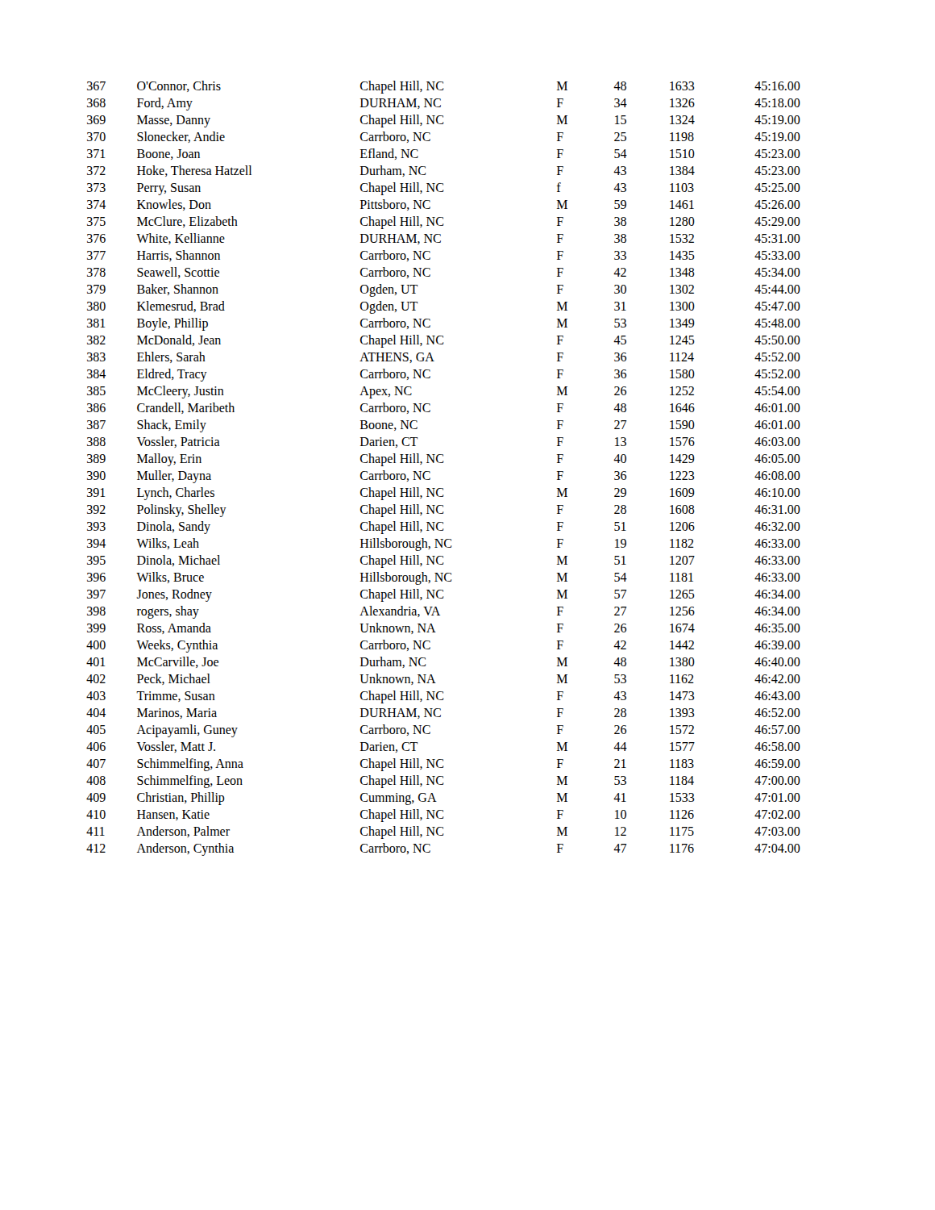| 367 | O'Connor, Chris | Chapel Hill, NC | M | 48 | 1633 | 45:16.00 |
| 368 | Ford, Amy | DURHAM, NC | F | 34 | 1326 | 45:18.00 |
| 369 | Masse, Danny | Chapel Hill, NC | M | 15 | 1324 | 45:19.00 |
| 370 | Slonecker, Andie | Carrboro, NC | F | 25 | 1198 | 45:19.00 |
| 371 | Boone, Joan | Efland, NC | F | 54 | 1510 | 45:23.00 |
| 372 | Hoke, Theresa Hatzell | Durham, NC | F | 43 | 1384 | 45:23.00 |
| 373 | Perry, Susan | Chapel Hill, NC | f | 43 | 1103 | 45:25.00 |
| 374 | Knowles, Don | Pittsboro, NC | M | 59 | 1461 | 45:26.00 |
| 375 | McClure, Elizabeth | Chapel Hill, NC | F | 38 | 1280 | 45:29.00 |
| 376 | White, Kellianne | DURHAM, NC | F | 38 | 1532 | 45:31.00 |
| 377 | Harris, Shannon | Carrboro, NC | F | 33 | 1435 | 45:33.00 |
| 378 | Seawell, Scottie | Carrboro, NC | F | 42 | 1348 | 45:34.00 |
| 379 | Baker, Shannon | Ogden, UT | F | 30 | 1302 | 45:44.00 |
| 380 | Klemesrud, Brad | Ogden, UT | M | 31 | 1300 | 45:47.00 |
| 381 | Boyle, Phillip | Carrboro, NC | M | 53 | 1349 | 45:48.00 |
| 382 | McDonald, Jean | Chapel Hill, NC | F | 45 | 1245 | 45:50.00 |
| 383 | Ehlers, Sarah | ATHENS, GA | F | 36 | 1124 | 45:52.00 |
| 384 | Eldred, Tracy | Carrboro, NC | F | 36 | 1580 | 45:52.00 |
| 385 | McCleery, Justin | Apex, NC | M | 26 | 1252 | 45:54.00 |
| 386 | Crandell, Maribeth | Carrboro, NC | F | 48 | 1646 | 46:01.00 |
| 387 | Shack, Emily | Boone, NC | F | 27 | 1590 | 46:01.00 |
| 388 | Vossler, Patricia | Darien, CT | F | 13 | 1576 | 46:03.00 |
| 389 | Malloy, Erin | Chapel Hill, NC | F | 40 | 1429 | 46:05.00 |
| 390 | Muller, Dayna | Carrboro, NC | F | 36 | 1223 | 46:08.00 |
| 391 | Lynch, Charles | Chapel Hill, NC | M | 29 | 1609 | 46:10.00 |
| 392 | Polinsky, Shelley | Chapel Hill, NC | F | 28 | 1608 | 46:31.00 |
| 393 | Dinola, Sandy | Chapel Hill, NC | F | 51 | 1206 | 46:32.00 |
| 394 | Wilks, Leah | Hillsborough, NC | F | 19 | 1182 | 46:33.00 |
| 395 | Dinola, Michael | Chapel Hill, NC | M | 51 | 1207 | 46:33.00 |
| 396 | Wilks, Bruce | Hillsborough, NC | M | 54 | 1181 | 46:33.00 |
| 397 | Jones, Rodney | Chapel Hill, NC | M | 57 | 1265 | 46:34.00 |
| 398 | rogers, shay | Alexandria, VA | F | 27 | 1256 | 46:34.00 |
| 399 | Ross, Amanda | Unknown, NA | F | 26 | 1674 | 46:35.00 |
| 400 | Weeks, Cynthia | Carrboro, NC | F | 42 | 1442 | 46:39.00 |
| 401 | McCarville, Joe | Durham, NC | M | 48 | 1380 | 46:40.00 |
| 402 | Peck, Michael | Unknown, NA | M | 53 | 1162 | 46:42.00 |
| 403 | Trimme, Susan | Chapel Hill, NC | F | 43 | 1473 | 46:43.00 |
| 404 | Marinos, Maria | DURHAM, NC | F | 28 | 1393 | 46:52.00 |
| 405 | Acipayamli, Guney | Carrboro, NC | F | 26 | 1572 | 46:57.00 |
| 406 | Vossler, Matt J. | Darien, CT | M | 44 | 1577 | 46:58.00 |
| 407 | Schimmelfing, Anna | Chapel Hill, NC | F | 21 | 1183 | 46:59.00 |
| 408 | Schimmelfing, Leon | Chapel Hill, NC | M | 53 | 1184 | 47:00.00 |
| 409 | Christian, Phillip | Cumming, GA | M | 41 | 1533 | 47:01.00 |
| 410 | Hansen, Katie | Chapel Hill, NC | F | 10 | 1126 | 47:02.00 |
| 411 | Anderson, Palmer | Chapel Hill, NC | M | 12 | 1175 | 47:03.00 |
| 412 | Anderson, Cynthia | Carrboro, NC | F | 47 | 1176 | 47:04.00 |